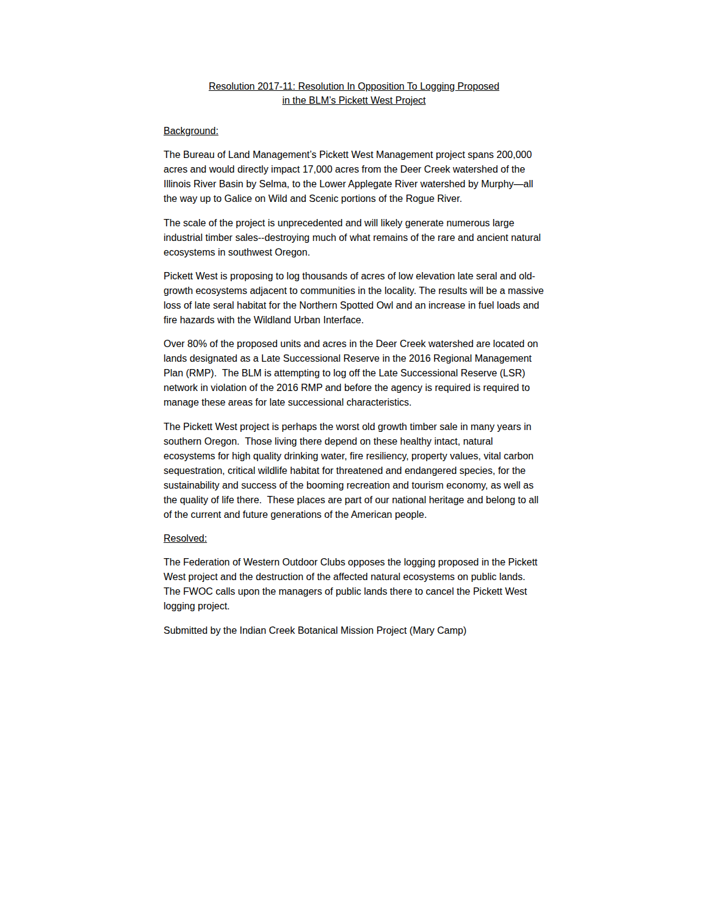Resolution 2017-11: Resolution In Opposition To Logging Proposed in the BLM’s Pickett West Project
Background:
The Bureau of Land Management’s Pickett West Management project spans 200,000 acres and would directly impact 17,000 acres from the Deer Creek watershed of the Illinois River Basin by Selma, to the Lower Applegate River watershed by Murphy—all the way up to Galice on Wild and Scenic portions of the Rogue River.
The scale of the project is unprecedented and will likely generate numerous large industrial timber sales--destroying much of what remains of the rare and ancient natural ecosystems in southwest Oregon.
Pickett West is proposing to log thousands of acres of low elevation late seral and old-growth ecosystems adjacent to communities in the locality. The results will be a massive loss of late seral habitat for the Northern Spotted Owl and an increase in fuel loads and fire hazards with the Wildland Urban Interface.
Over 80% of the proposed units and acres in the Deer Creek watershed are located on lands designated as a Late Successional Reserve in the 2016 Regional Management Plan (RMP). The BLM is attempting to log off the Late Successional Reserve (LSR) network in violation of the 2016 RMP and before the agency is required is required to manage these areas for late successional characteristics.
The Pickett West project is perhaps the worst old growth timber sale in many years in southern Oregon. Those living there depend on these healthy intact, natural ecosystems for high quality drinking water, fire resiliency, property values, vital carbon sequestration, critical wildlife habitat for threatened and endangered species, for the sustainability and success of the booming recreation and tourism economy, as well as the quality of life there. These places are part of our national heritage and belong to all of the current and future generations of the American people.
Resolved:
The Federation of Western Outdoor Clubs opposes the logging proposed in the Pickett West project and the destruction of the affected natural ecosystems on public lands. The FWOC calls upon the managers of public lands there to cancel the Pickett West logging project.
Submitted by the Indian Creek Botanical Mission Project (Mary Camp)